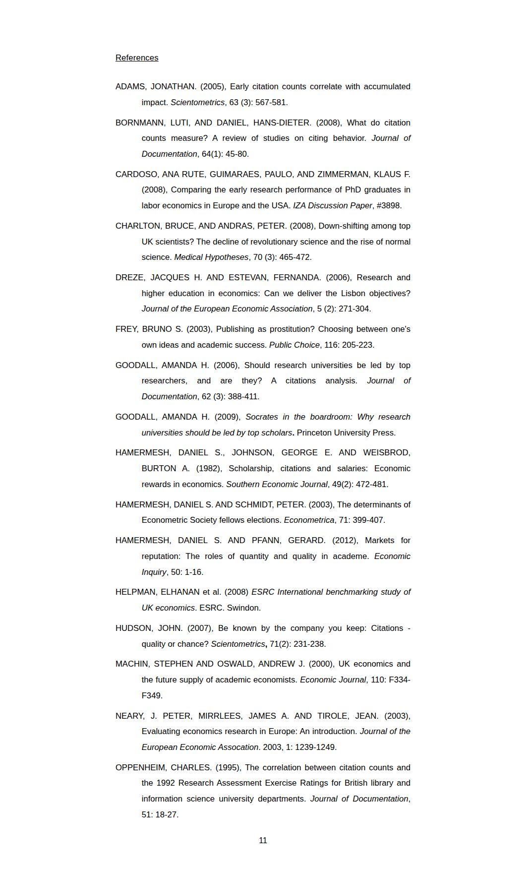References
ADAMS, JONATHAN. (2005), Early citation counts correlate with accumulated impact. Scientometrics, 63 (3): 567-581.
BORNMANN, LUTI, AND DANIEL, HANS-DIETER. (2008), What do citation counts measure? A review of studies on citing behavior. Journal of Documentation, 64(1): 45-80.
CARDOSO, ANA RUTE, GUIMARAES, PAULO, AND ZIMMERMAN, KLAUS F. (2008), Comparing the early research performance of PhD graduates in labor economics in Europe and the USA. IZA Discussion Paper, #3898.
CHARLTON, BRUCE, AND ANDRAS, PETER. (2008), Down-shifting among top UK scientists? The decline of revolutionary science and the rise of normal science. Medical Hypotheses, 70 (3): 465-472.
DREZE, JACQUES H. AND ESTEVAN, FERNANDA. (2006), Research and higher education in economics: Can we deliver the Lisbon objectives? Journal of the European Economic Association, 5 (2): 271-304.
FREY, BRUNO S. (2003), Publishing as prostitution? Choosing between one's own ideas and academic success. Public Choice, 116: 205-223.
GOODALL, AMANDA H. (2006), Should research universities be led by top researchers, and are they? A citations analysis. Journal of Documentation, 62 (3): 388-411.
GOODALL, AMANDA H. (2009), Socrates in the boardroom: Why research universities should be led by top scholars. Princeton University Press.
HAMERMESH, DANIEL S., JOHNSON, GEORGE E. AND WEISBROD, BURTON A. (1982), Scholarship, citations and salaries: Economic rewards in economics. Southern Economic Journal, 49(2): 472-481.
HAMERMESH, DANIEL S. AND SCHMIDT, PETER. (2003), The determinants of Econometric Society fellows elections. Econometrica, 71: 399-407.
HAMERMESH, DANIEL S. AND PFANN, GERARD. (2012), Markets for reputation: The roles of quantity and quality in academe. Economic Inquiry, 50: 1-16.
HELPMAN, ELHANAN et al. (2008) ESRC International benchmarking study of UK economics. ESRC. Swindon.
HUDSON, JOHN. (2007), Be known by the company you keep: Citations - quality or chance? Scientometrics, 71(2): 231-238.
MACHIN, STEPHEN AND OSWALD, ANDREW J. (2000), UK economics and the future supply of academic economists. Economic Journal, 110: F334-F349.
NEARY, J. PETER, MIRRLEES, JAMES A. AND TIROLE, JEAN. (2003), Evaluating economics research in Europe: An introduction. Journal of the European Economic Assocation. 2003, 1: 1239-1249.
OPPENHEIM, CHARLES. (1995), The correlation between citation counts and the 1992 Research Assessment Exercise Ratings for British library and information science university departments. Journal of Documentation, 51: 18-27.
11